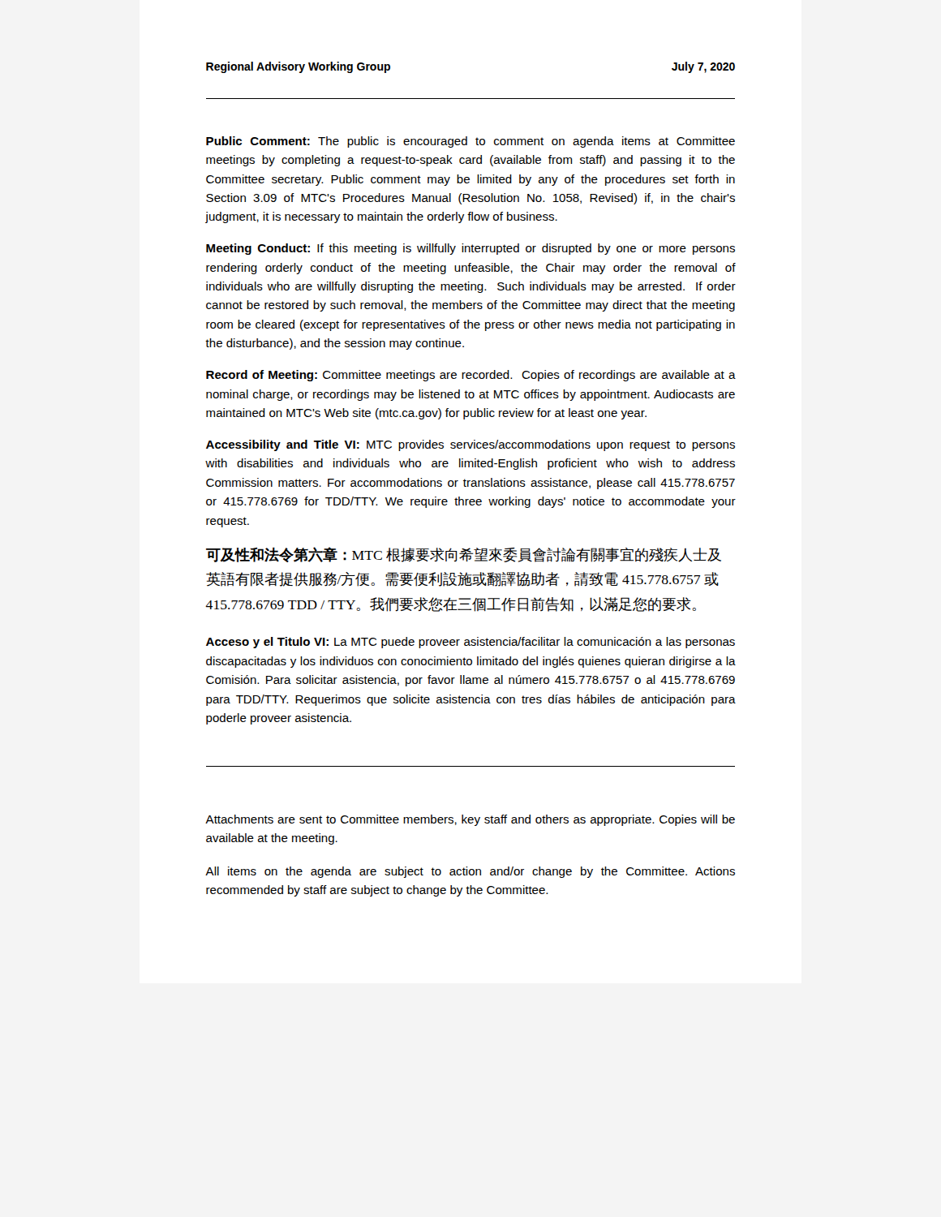Regional Advisory Working Group July 7, 2020
Public Comment: The public is encouraged to comment on agenda items at Committee meetings by completing a request-to-speak card (available from staff) and passing it to the Committee secretary. Public comment may be limited by any of the procedures set forth in Section 3.09 of MTC's Procedures Manual (Resolution No. 1058, Revised) if, in the chair's judgment, it is necessary to maintain the orderly flow of business.
Meeting Conduct: If this meeting is willfully interrupted or disrupted by one or more persons rendering orderly conduct of the meeting unfeasible, the Chair may order the removal of individuals who are willfully disrupting the meeting. Such individuals may be arrested. If order cannot be restored by such removal, the members of the Committee may direct that the meeting room be cleared (except for representatives of the press or other news media not participating in the disturbance), and the session may continue.
Record of Meeting: Committee meetings are recorded. Copies of recordings are available at a nominal charge, or recordings may be listened to at MTC offices by appointment. Audiocasts are maintained on MTC's Web site (mtc.ca.gov) for public review for at least one year.
Accessibility and Title VI: MTC provides services/accommodations upon request to persons with disabilities and individuals who are limited-English proficient who wish to address Commission matters. For accommodations or translations assistance, please call 415.778.6757 or 415.778.6769 for TDD/TTY. We require three working days' notice to accommodate your request.
可及性和法令第六章：MTC 根據要求向希望來委員會討論有關事宜的殘疾人士及英語有限者提供服務/方便。需要便利設施或翻譯協助者，請致電 415.778.6757 或 415.778.6769 TDD / TTY。我們要求您在三個工作日前告知，以滿足您的要求。
Acceso y el Titulo VI: La MTC puede proveer asistencia/facilitar la comunicación a las personas discapacitadas y los individuos con conocimiento limitado del inglés quienes quieran dirigirse a la Comisión. Para solicitar asistencia, por favor llame al número 415.778.6757 o al 415.778.6769 para TDD/TTY. Requerimos que solicite asistencia con tres días hábiles de anticipación para poderle proveer asistencia.
Attachments are sent to Committee members, key staff and others as appropriate. Copies will be available at the meeting.
All items on the agenda are subject to action and/or change by the Committee. Actions recommended by staff are subject to change by the Committee.